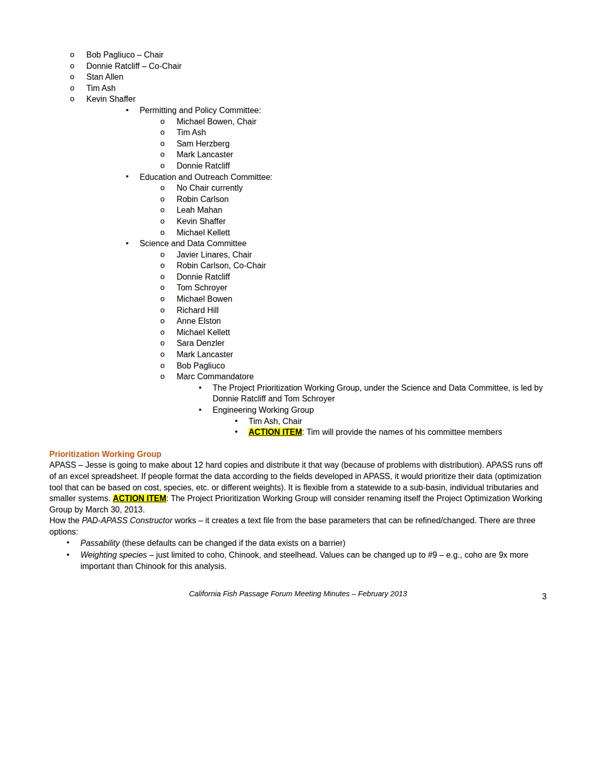Bob Pagliuco – Chair
Donnie Ratcliff – Co-Chair
Stan Allen
Tim Ash
Kevin Shaffer
Permitting and Policy Committee:
Michael Bowen, Chair
Tim Ash
Sam Herzberg
Mark Lancaster
Donnie Ratcliff
Education and Outreach Committee:
No Chair currently
Robin Carlson
Leah Mahan
Kevin Shaffer
Michael Kellett
Science and Data Committee
Javier Linares, Chair
Robin Carlson, Co-Chair
Donnie Ratcliff
Tom Schroyer
Michael Bowen
Richard Hill
Anne Elston
Michael Kellett
Sara Denzler
Mark Lancaster
Bob Pagliuco
Marc Commandatore
The Project Prioritization Working Group, under the Science and Data Committee, is led by Donnie Ratcliff and Tom Schroyer
Engineering Working Group
Tim Ash, Chair
ACTION ITEM: Tim will provide the names of his committee members
Prioritization Working Group
APASS – Jesse is going to make about 12 hard copies and distribute it that way (because of problems with distribution). APASS runs off of an excel spreadsheet. If people format the data according to the fields developed in APASS, it would prioritize their data (optimization tool that can be based on cost, species, etc. or different weights). It is flexible from a statewide to a sub-basin, individual tributaries and smaller systems. ACTION ITEM: The Project Prioritization Working Group will consider renaming itself the Project Optimization Working Group by March 30, 2013.
How the PAD-APASS Constructor works – it creates a text file from the base parameters that can be refined/changed. There are three options:
Passability (these defaults can be changed if the data exists on a barrier)
Weighting species – just limited to coho, Chinook, and steelhead. Values can be changed up to #9 – e.g., coho are 9x more important than Chinook for this analysis.
California Fish Passage Forum Meeting Minutes – February 2013
3